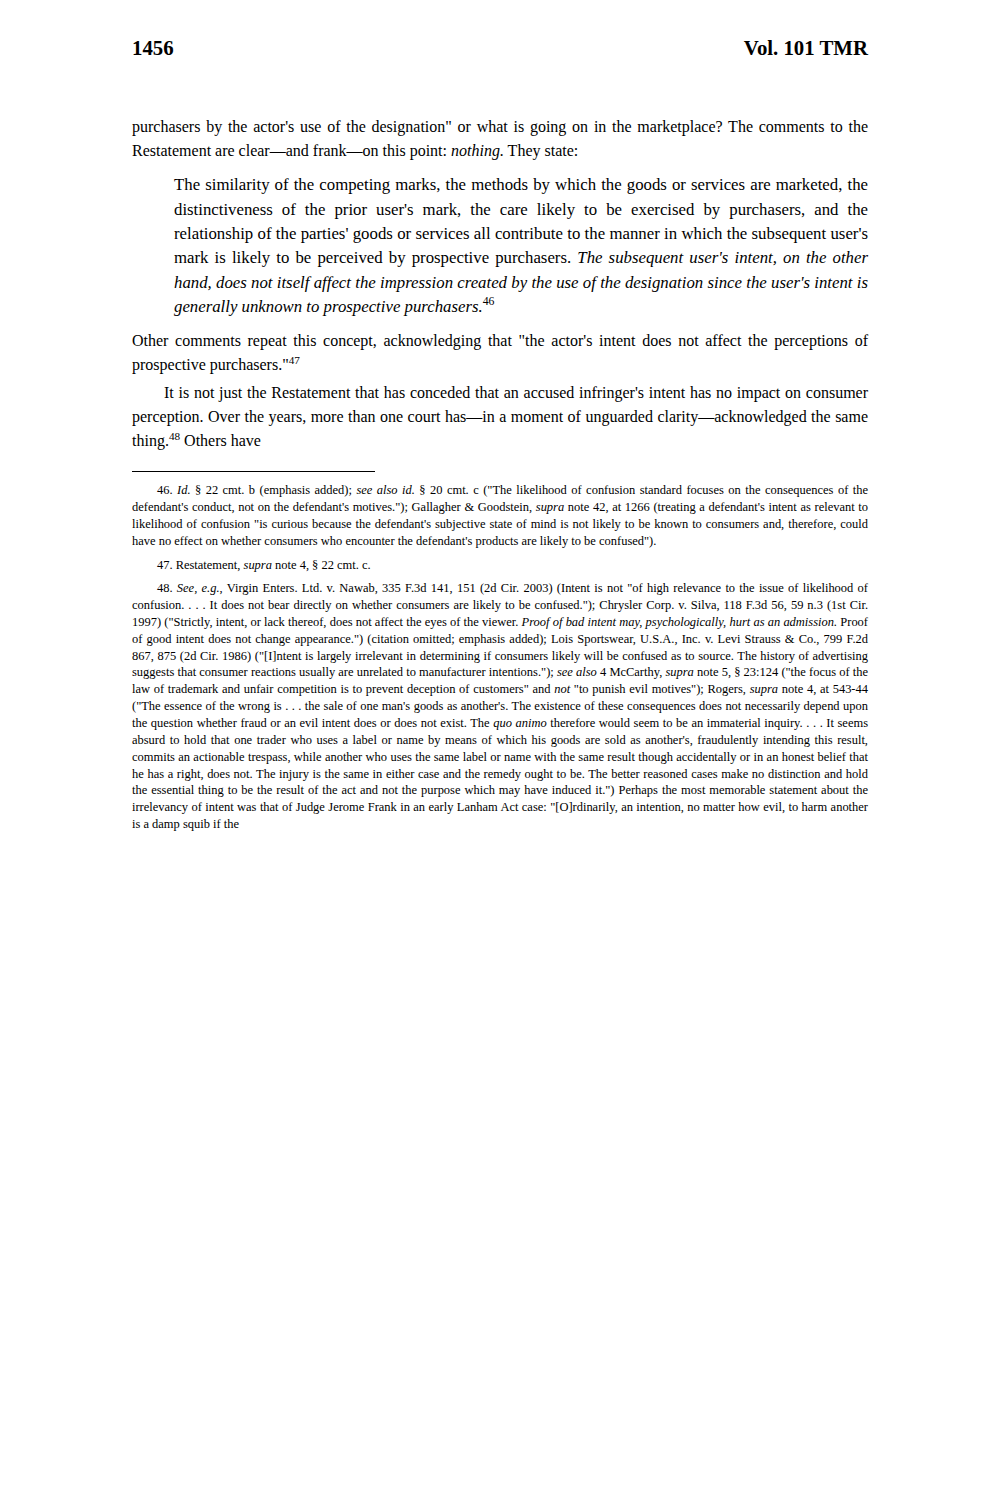1456 Vol. 101 TMR
purchasers by the actor's use of the designation" or what is going on in the marketplace? The comments to the Restatement are clear—and frank—on this point: nothing. They state:
The similarity of the competing marks, the methods by which the goods or services are marketed, the distinctiveness of the prior user's mark, the care likely to be exercised by purchasers, and the relationship of the parties' goods or services all contribute to the manner in which the subsequent user's mark is likely to be perceived by prospective purchasers. The subsequent user's intent, on the other hand, does not itself affect the impression created by the use of the designation since the user's intent is generally unknown to prospective purchasers.46
Other comments repeat this concept, acknowledging that "the actor's intent does not affect the perceptions of prospective purchasers."47
It is not just the Restatement that has conceded that an accused infringer's intent has no impact on consumer perception. Over the years, more than one court has—in a moment of unguarded clarity—acknowledged the same thing.48 Others have
46. Id. § 22 cmt. b (emphasis added); see also id. § 20 cmt. c ("The likelihood of confusion standard focuses on the consequences of the defendant's conduct, not on the defendant's motives."); Gallagher & Goodstein, supra note 42, at 1266 (treating a defendant's intent as relevant to likelihood of confusion "is curious because the defendant's subjective state of mind is not likely to be known to consumers and, therefore, could have no effect on whether consumers who encounter the defendant's products are likely to be confused").
47. Restatement, supra note 4, § 22 cmt. c.
48. See, e.g., Virgin Enters. Ltd. v. Nawab, 335 F.3d 141, 151 (2d Cir. 2003) (Intent is not "of high relevance to the issue of likelihood of confusion. . . . It does not bear directly on whether consumers are likely to be confused."); Chrysler Corp. v. Silva, 118 F.3d 56, 59 n.3 (1st Cir. 1997) ("Strictly, intent, or lack thereof, does not affect the eyes of the viewer. Proof of bad intent may, psychologically, hurt as an admission. Proof of good intent does not change appearance.") (citation omitted; emphasis added); Lois Sportswear, U.S.A., Inc. v. Levi Strauss & Co., 799 F.2d 867, 875 (2d Cir. 1986) ("[I]ntent is largely irrelevant in determining if consumers likely will be confused as to source. The history of advertising suggests that consumer reactions usually are unrelated to manufacturer intentions."); see also 4 McCarthy, supra note 5, § 23:124 ("the focus of the law of trademark and unfair competition is to prevent deception of customers" and not "to punish evil motives"); Rogers, supra note 4, at 543-44 ("The essence of the wrong is . . . the sale of one man's goods as another's. The existence of these consequences does not necessarily depend upon the question whether fraud or an evil intent does or does not exist. The quo animo therefore would seem to be an immaterial inquiry. . . . It seems absurd to hold that one trader who uses a label or name by means of which his goods are sold as another's, fraudulently intending this result, commits an actionable trespass, while another who uses the same label or name with the same result though accidentally or in an honest belief that he has a right, does not. The injury is the same in either case and the remedy ought to be. The better reasoned cases make no distinction and hold the essential thing to be the result of the act and not the purpose which may have induced it.") Perhaps the most memorable statement about the irrelevancy of intent was that of Judge Jerome Frank in an early Lanham Act case: "[O]rdinarily, an intention, no matter how evil, to harm another is a damp squib if the